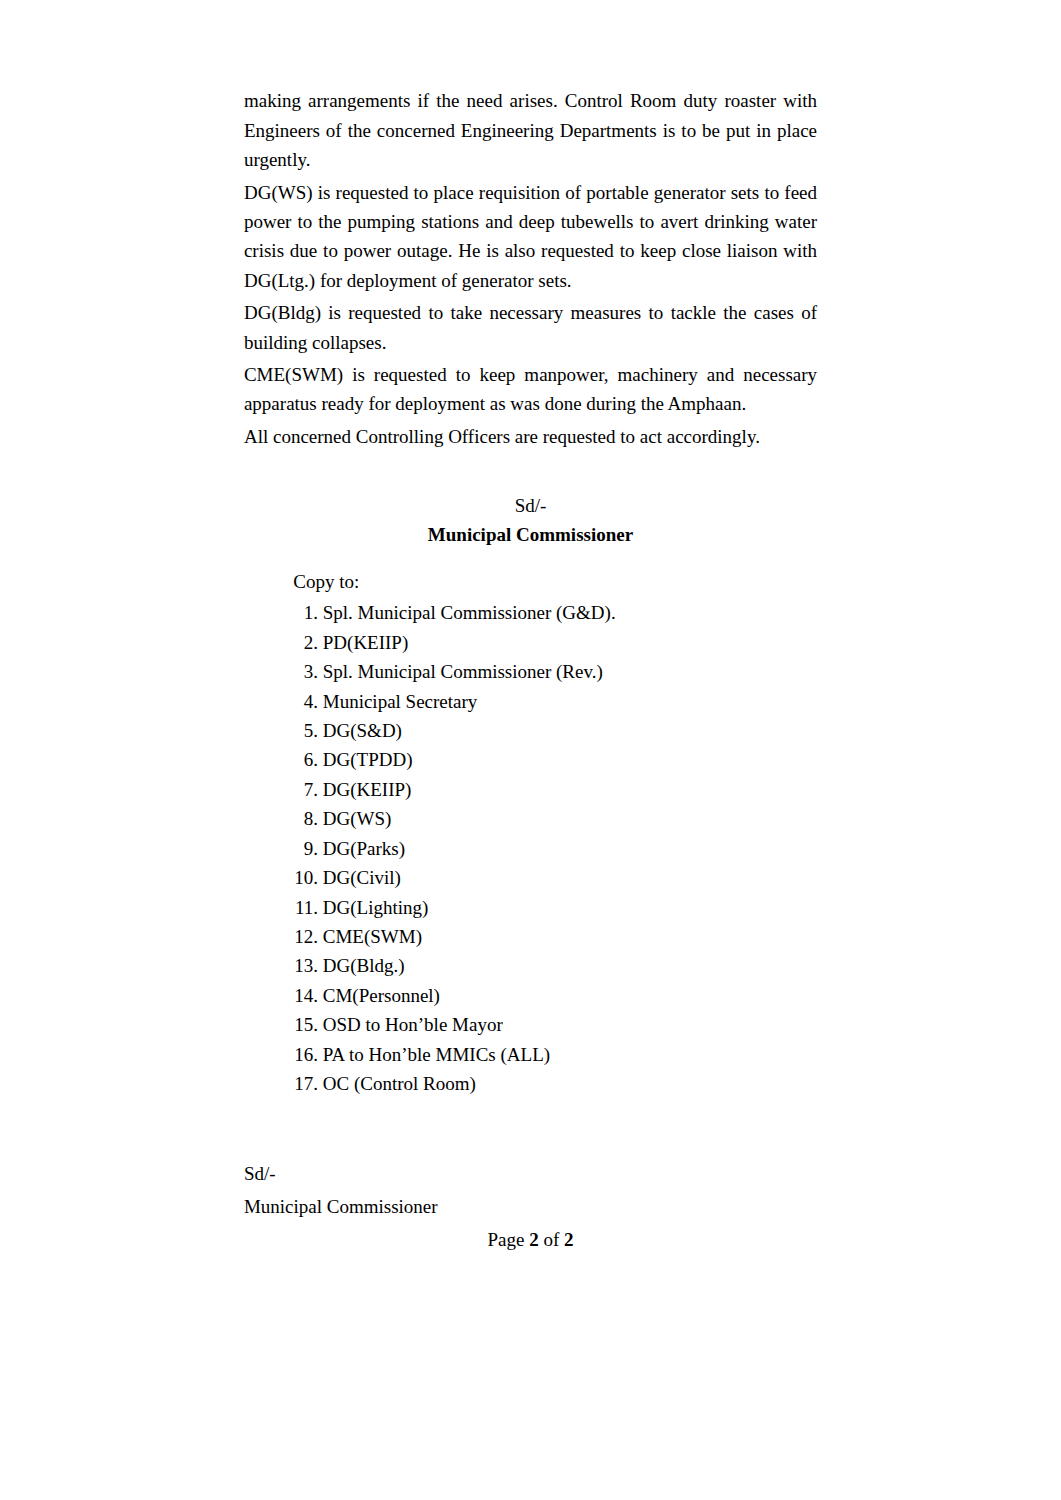making arrangements if the need arises. Control Room duty roaster with Engineers of the concerned Engineering Departments is to be put in place urgently.
DG(WS) is requested to place requisition of portable generator sets to feed power to the pumping stations and deep tubewells to avert drinking water crisis due to power outage. He is also requested to keep close liaison with DG(Ltg.) for deployment of generator sets.
DG(Bldg) is requested to take necessary measures to tackle the cases of building collapses.
CME(SWM) is requested to keep manpower, machinery and necessary apparatus ready for deployment as was done during the Amphaan.
All concerned Controlling Officers are requested to act accordingly.
Sd/-
Municipal Commissioner
Copy to:
Spl. Municipal Commissioner (G&D).
PD(KEIIP)
Spl. Municipal Commissioner (Rev.)
Municipal Secretary
DG(S&D)
DG(TPDD)
DG(KEIIP)
DG(WS)
DG(Parks)
DG(Civil)
DG(Lighting)
CME(SWM)
DG(Bldg.)
CM(Personnel)
OSD to Hon’ble Mayor
PA to Hon’ble MMICs (ALL)
OC (Control Room)
Sd/-
Municipal Commissioner
Page 2 of 2